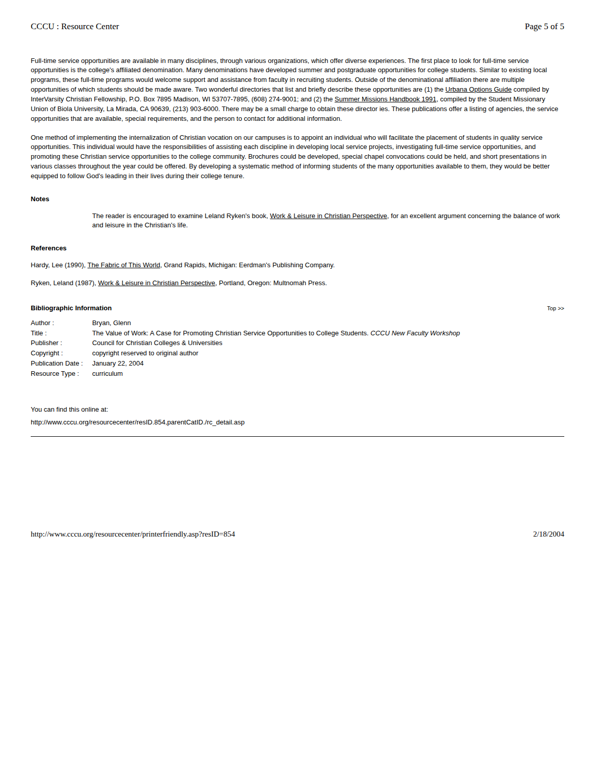CCCU : Resource Center
Page 5 of 5
Full-time service opportunities are available in many disciplines, through various organizations, which offer diverse experiences. The first place to look for full-time service opportunities is the college's affiliated denomination. Many denominations have developed summer and postgraduate opportunities for college students. Similar to existing local programs, these full-time programs would welcome support and assistance from faculty in recruiting students. Outside of the denominational affiliation there are multiple opportunities of which students should be made aware. Two wonderful directories that list and briefly describe these opportunities are (1) the Urbana Options Guide compiled by InterVarsity Christian Fellowship, P.O. Box 7895 Madison, WI 53707-7895, (608) 274-9001; and (2) the Summer Missions Handbook 1991, compiled by the Student Missionary Union of Biola University, La Mirada, CA 90639, (213) 903-6000. There may be a small charge to obtain these director ies. These publications offer a listing of agencies, the service opportunities that are available, special requirements, and the person to contact for additional information.
One method of implementing the internalization of Christian vocation on our campuses is to appoint an individual who will facilitate the placement of students in quality service opportunities. This individual would have the responsibilities of assisting each discipline in developing local service projects, investigating full-time service opportunities, and promoting these Christian service opportunities to the college community. Brochures could be developed, special chapel convocations could be held, and short presentations in various classes throughout the year could be offered. By developing a systematic method of informing students of the many opportunities available to them, they would be better equipped to follow God's leading in their lives during their college tenure.
Notes
The reader is encouraged to examine Leland Ryken's book, Work & Leisure in Christian Perspective, for an excellent argument concerning the balance of work and leisure in the Christian's life.
References
Hardy, Lee (1990), The Fabric of This World, Grand Rapids, Michigan: Eerdman's Publishing Company.
Ryken, Leland (1987), Work & Leisure in Christian Perspective, Portland, Oregon: Multnomah Press.
Bibliographic Information
Top >>
| Author : | Bryan, Glenn |
| Title : | The Value of Work: A Case for Promoting Christian Service Opportunities to College Students. CCCU New Faculty Workshop |
| Publisher : | Council for Christian Colleges & Universities |
| Copyright : | copyright reserved to original author |
| Publication Date : | January 22, 2004 |
| Resource Type : | curriculum |
You can find this online at:
http://www.cccu.org/resourcecenter/resID.854,parentCatID./rc_detail.asp
http://www.cccu.org/resourcecenter/printerfriendly.asp?resID=854
2/18/2004